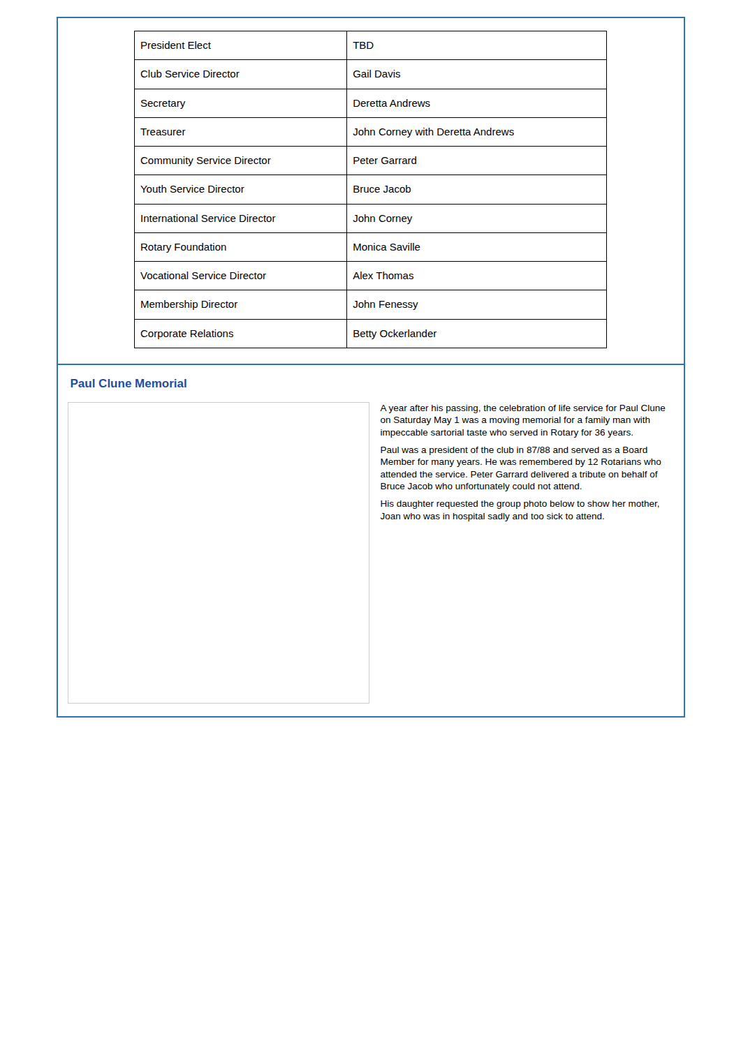| President Elect | TBD |
| Club Service Director | Gail Davis |
| Secretary | Deretta Andrews |
| Treasurer | John Corney with Deretta Andrews |
| Community Service Director | Peter Garrard |
| Youth Service Director | Bruce Jacob |
| International Service Director | John Corney |
| Rotary Foundation | Monica Saville |
| Vocational Service Director | Alex Thomas |
| Membership Director | John Fenessy |
| Corporate Relations | Betty Ockerlander |
Paul Clune Memorial
A year after his passing, the celebration of life service for Paul Clune on Saturday May 1 was a moving memorial for a family man with impeccable sartorial taste who served in Rotary for 36 years.
Paul was a president of the club in 87/88 and served as a Board Member for many years. He was remembered by 12 Rotarians who attended the service. Peter Garrard delivered a tribute on behalf of Bruce Jacob who unfortunately could not attend.
His daughter requested the group photo below to show her mother, Joan who was in hospital sadly and too sick to attend.